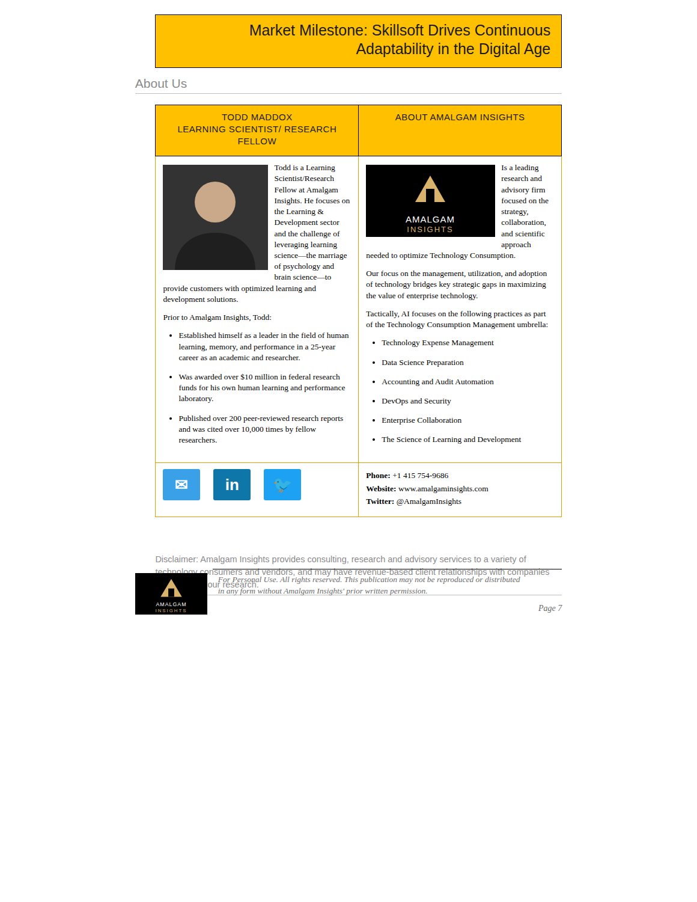Market Milestone: Skillsoft Drives Continuous
Adaptability in the Digital Age
About Us
| TODD MADDOX LEARNING SCIENTIST/ RESEARCH FELLOW | ABOUT AMALGAM INSIGHTS |
| --- | --- |
| Todd is a Learning Scientist/Research Fellow at Amalgam Insights. He focuses on the Learning & Development sector and the challenge of leveraging learning science—the marriage of psychology and brain science—to provide customers with optimized learning and development solutions. Prior to Amalgam Insights, Todd: Established himself as a leader in the field of human learning, memory, and performance in a 25-year career as an academic and researcher. Was awarded over $10 million in federal research funds for his own human learning and performance laboratory. Published over 200 peer-reviewed research reports and was cited over 10,000 times by fellow researchers. | Is a leading research and advisory firm focused on the strategy, collaboration, and scientific approach needed to optimize Technology Consumption. Our focus on the management, utilization, and adoption of technology bridges key strategic gaps in maximizing the value of enterprise technology. Tactically, AI focuses on the following practices as part of the Technology Consumption Management umbrella: Technology Expense Management Data Science Preparation Accounting and Audit Automation DevOps and Security Enterprise Collaboration The Science of Learning and Development |
| ✉ in 🐦 | Phone: +1 415 754-9686 Website: www.amalgaminsights.com Twitter: @AmalgamInsights |
Disclaimer: Amalgam Insights provides consulting, research and advisory services to a variety of technology consumers and vendors, and may have revenue-based client relationships with companies mentioned in our research.
For Personal Use. All rights reserved. This publication may not be reproduced or distributed in any form without Amalgam Insights' prior written permission.
Page 7